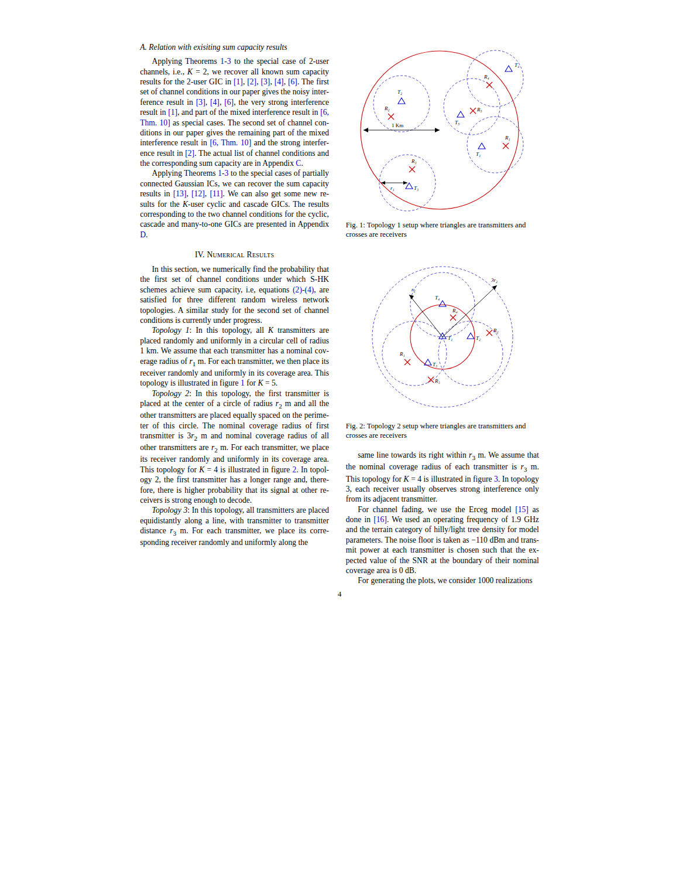A. Relation with exisiting sum capacity results
Applying Theorems 1-3 to the special case of 2-user channels, i.e., K = 2, we recover all known sum capacity results for the 2-user GIC in [1], [2], [3], [4], [6]. The first set of channel conditions in our paper gives the noisy interference result in [3], [4], [6], the very strong interference result in [1], and part of the mixed interference result in [6, Thm. 10] as special cases. The second set of channel conditions in our paper gives the remaining part of the mixed interference result in [6, Thm. 10] and the strong interference result in [2]. The actual list of channel conditions and the corresponding sum capacity are in Appendix C.
Applying Theorems 1-3 to the special cases of partially connected Gaussian ICs, we can recover the sum capacity results in [13], [12], [11]. We can also get some new results for the K-user cyclic and cascade GICs. The results corresponding to the two channel conditions for the cyclic, cascade and many-to-one GICs are presented in Appendix D.
IV. Numerical Results
In this section, we numerically find the probability that the first set of channel conditions under which S-HK schemes achieve sum capacity, i.e, equations (2)-(4), are satisfied for three different random wireless network topologies. A similar study for the second set of channel conditions is currently under progress.
Topology 1: In this topology, all K transmitters are placed randomly and uniformly in a circular cell of radius 1 km. We assume that each transmitter has a nominal coverage radius of r1 m. For each transmitter, we then place its receiver randomly and uniformly in its coverage area. This topology is illustrated in figure 1 for K = 5.
Topology 2: In this topology, the first transmitter is placed at the center of a circle of radius r2 m and all the other transmitters are placed equally spaced on the perimeter of this circle. The nominal coverage radius of first transmitter is 3r2 m and nominal coverage radius of all other transmitters are r2 m. For each transmitter, we place its receiver randomly and uniformly in its coverage area. This topology for K = 4 is illustrated in figure 2. In topology 2, the first transmitter has a longer range and, therefore, there is higher probability that its signal at other receivers is strong enough to decode.
Topology 3: In this topology, all transmitters are placed equidistantly along a line, with transmitter to transmitter distance r3 m. For each transmitter, we place its corresponding receiver randomly and uniformly along the
T₄ R₄ T₂ R₂ T₅ R₅ T₁ R₁ T₃ R₃ 1 Km r₁
Fig. 1: Topology 1 setup where triangles are transmitters and crosses are receivers
T₁ T₄ R₄ T₂ R₂ T₃ R₃ R₁ r₂ 3r₂
Fig. 2: Topology 2 setup where triangles are transmitters and crosses are receivers
same line towards its right within r3 m. We assume that the nominal coverage radius of each transmitter is r3 m. This topology for K = 4 is illustrated in figure 3. In topology 3, each receiver usually observes strong interference only from its adjacent transmitter.
For channel fading, we use the Erceg model [15] as done in [16]. We used an operating frequency of 1.9 GHz and the terrain category of hilly/light tree density for model parameters. The noise floor is taken as −110 dBm and transmit power at each transmitter is chosen such that the expected value of the SNR at the boundary of their nominal coverage area is 0 dB.
For generating the plots, we consider 1000 realizations
4